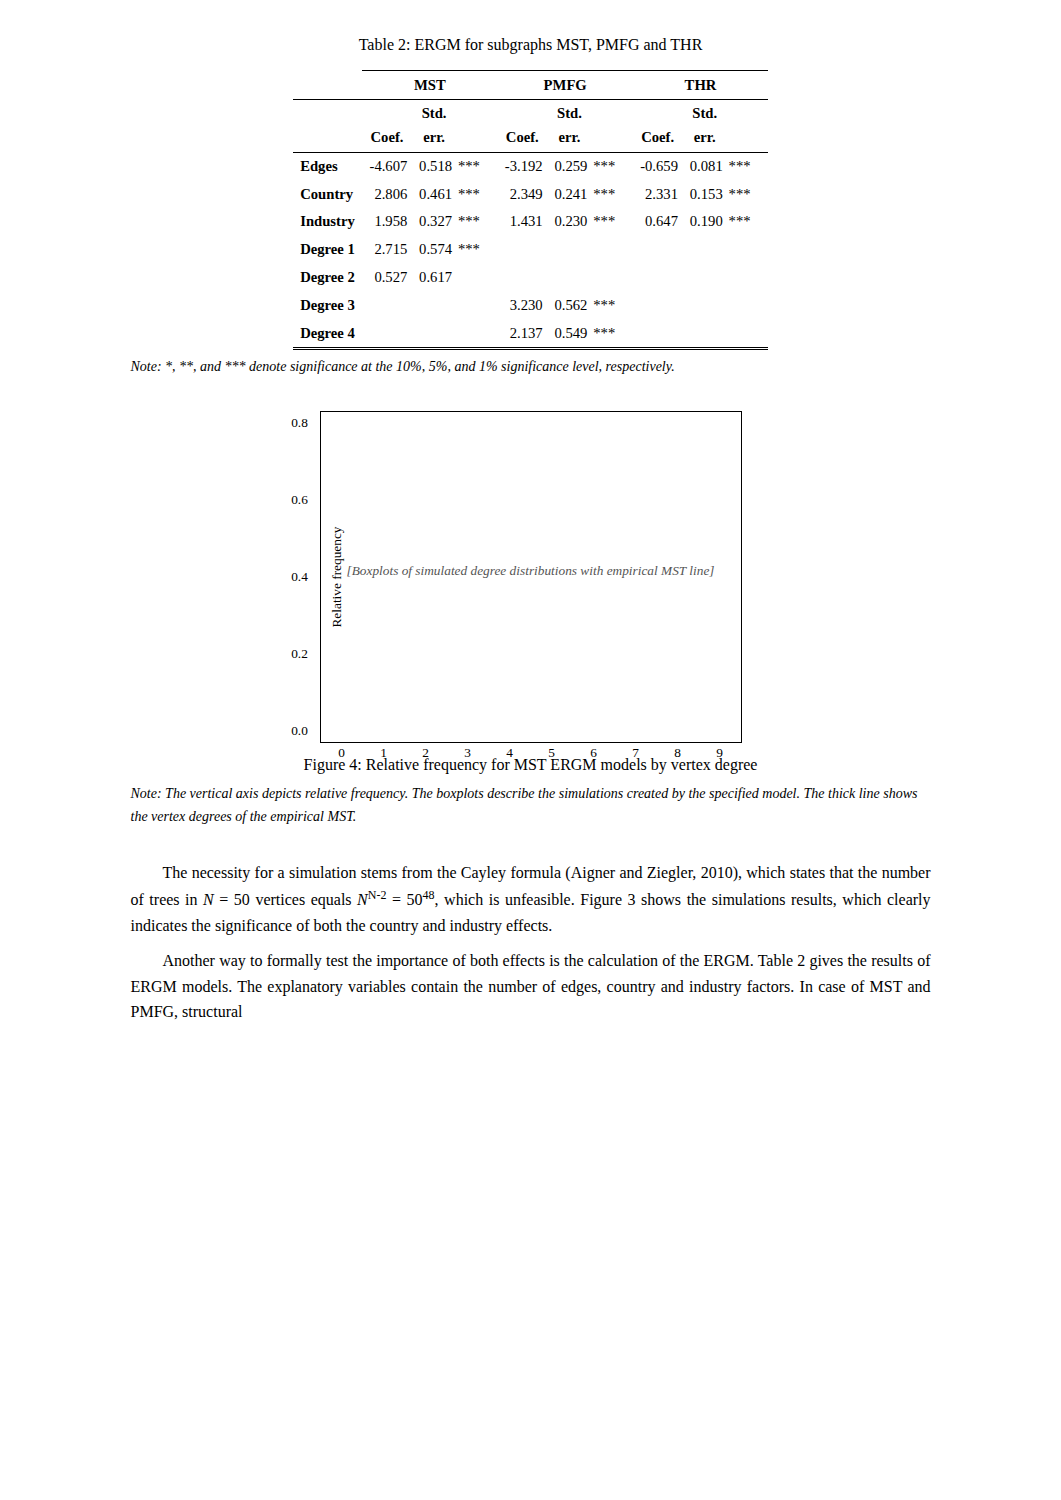Table 2: ERGM for subgraphs MST, PMFG and THR
| | MST | PMFG | THR |
| --- | --- | --- | --- |
| | Coef. | Std. err. | | Coef. | Std. err. | | Coef. | Std. err. | |
| Edges | -4.607 | 0.518 | *** | -3.192 | 0.259 | *** | -0.659 | 0.081 | *** |
| Country | 2.806 | 0.461 | *** | 2.349 | 0.241 | *** | 2.331 | 0.153 | *** |
| Industry | 1.958 | 0.327 | *** | 1.431 | 0.230 | *** | 0.647 | 0.190 | *** |
| Degree 1 | 2.715 | 0.574 | *** | | | | | | |
| Degree 2 | 0.527 | 0.617 | | | | | | | |
| Degree 3 | | | | 3.230 | 0.562 | *** | | | |
| Degree 4 | | | | 2.137 | 0.549 | *** | | | |
Note: *, **, and *** denote significance at the 10%, 5%, and 1% significance level, respectively.
Relative frequency
0.8 0.6 0.4 0.2 0.0
[Boxplots of simulated degree distributions with empirical MST line]
01234 56789
Figure 4: Relative frequency for MST ERGM models by vertex degree Note: The vertical axis depicts relative frequency. The boxplots describe the simulations created by the specified model. The thick line shows the vertex degrees of the empirical MST.
The necessity for a simulation stems from the Cayley formula (Aigner and Ziegler, 2010), which states that the number of trees in N = 50 vertices equals NN-2 = 5048, which is unfeasible. Figure 3 shows the simulations results, which clearly indicates the significance of both the country and industry effects.
Another way to formally test the importance of both effects is the calculation of the ERGM. Table 2 gives the results of ERGM models. The explanatory variables contain the number of edges, country and industry factors. In case of MST and PMFG, structural